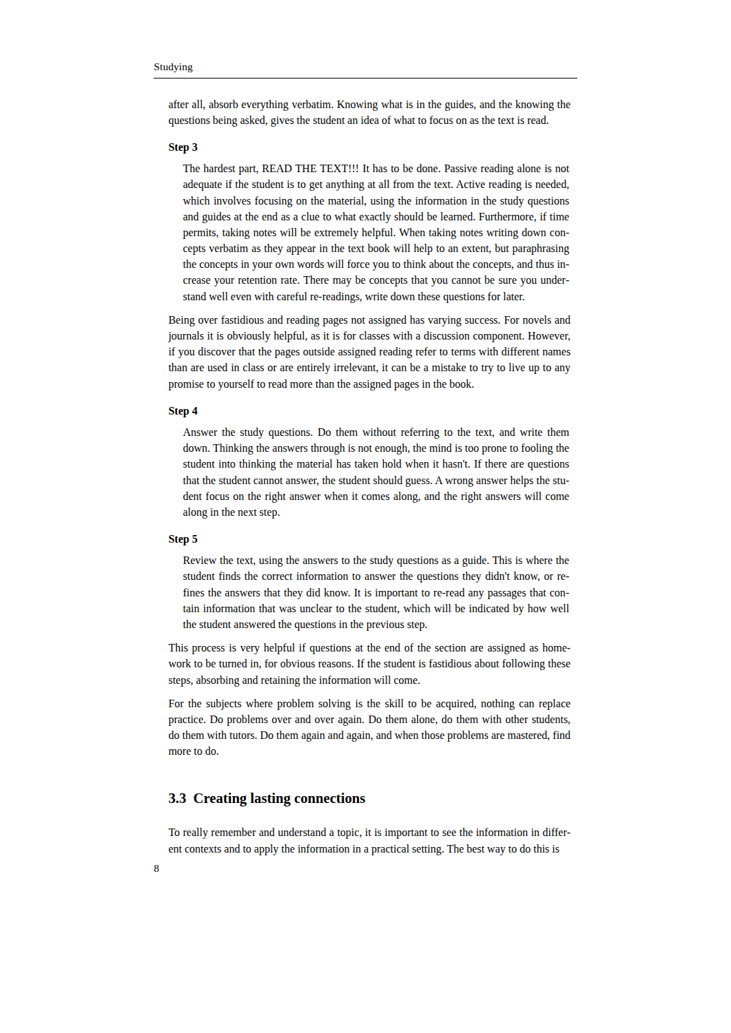Studying
after all, absorb everything verbatim. Knowing what is in the guides, and the knowing the questions being asked, gives the student an idea of what to focus on as the text is read.
Step 3
The hardest part, READ THE TEXT!!! It has to be done. Passive reading alone is not adequate if the student is to get anything at all from the text. Active reading is needed, which involves focusing on the material, using the information in the study questions and guides at the end as a clue to what exactly should be learned. Furthermore, if time permits, taking notes will be extremely helpful. When taking notes writing down concepts verbatim as they appear in the text book will help to an extent, but paraphrasing the concepts in your own words will force you to think about the concepts, and thus increase your retention rate. There may be concepts that you cannot be sure you understand well even with careful re-readings, write down these questions for later.
Being over fastidious and reading pages not assigned has varying success. For novels and journals it is obviously helpful, as it is for classes with a discussion component. However, if you discover that the pages outside assigned reading refer to terms with different names than are used in class or are entirely irrelevant, it can be a mistake to try to live up to any promise to yourself to read more than the assigned pages in the book.
Step 4
Answer the study questions. Do them without referring to the text, and write them down. Thinking the answers through is not enough, the mind is too prone to fooling the student into thinking the material has taken hold when it hasn't. If there are questions that the student cannot answer, the student should guess. A wrong answer helps the student focus on the right answer when it comes along, and the right answers will come along in the next step.
Step 5
Review the text, using the answers to the study questions as a guide. This is where the student finds the correct information to answer the questions they didn't know, or refines the answers that they did know. It is important to re-read any passages that contain information that was unclear to the student, which will be indicated by how well the student answered the questions in the previous step.
This process is very helpful if questions at the end of the section are assigned as homework to be turned in, for obvious reasons. If the student is fastidious about following these steps, absorbing and retaining the information will come.
For the subjects where problem solving is the skill to be acquired, nothing can replace practice. Do problems over and over again. Do them alone, do them with other students, do them with tutors. Do them again and again, and when those problems are mastered, find more to do.
3.3 Creating lasting connections
To really remember and understand a topic, it is important to see the information in different contexts and to apply the information in a practical setting. The best way to do this is
8